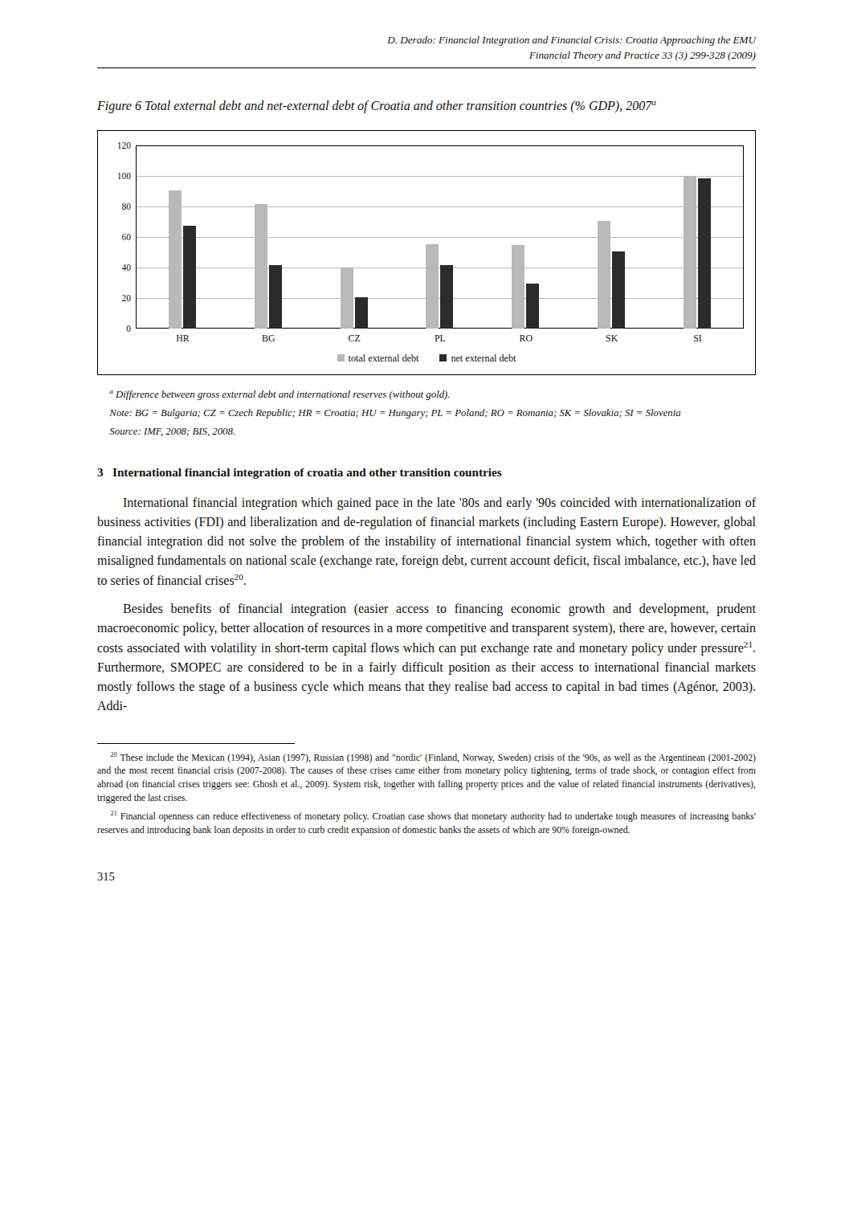D. Derado: Financial Integration and Financial Crisis: Croatia Approaching the EMU
Financial Theory and Practice 33 (3) 299-328 (2009)
Figure 6 Total external debt and net-external debt of Croatia and other transition countries (% GDP), 2007a
120 100 80 60 40 20 0
HR BG CZ PL RO SK SI
total external debt net external debt
a Difference between gross external debt and international reserves (without gold).
Note: BG = Bulgaria; CZ = Czech Republic; HR = Croatia; HU = Hungary; PL = Poland; RO = Romania; SK = Slovakia; SI = Slovenia
Source: IMF, 2008; BIS, 2008.
3 International financial integration of croatia and other transition countries
International financial integration which gained pace in the late '80s and early '90s coincided with internationalization of business activities (FDI) and liberalization and de-regulation of financial markets (including Eastern Europe). However, global financial integration did not solve the problem of the instability of international financial system which, together with often misaligned fundamentals on national scale (exchange rate, foreign debt, current account deficit, fiscal imbalance, etc.), have led to series of financial crises20.
Besides benefits of financial integration (easier access to financing economic growth and development, prudent macroeconomic policy, better allocation of resources in a more competitive and transparent system), there are, however, certain costs associated with volatility in short-term capital flows which can put exchange rate and monetary policy under pressure21. Furthermore, SMOPEC are considered to be in a fairly difficult position as their access to international financial markets mostly follows the stage of a business cycle which means that they realise bad access to capital in bad times (Agénor, 2003). Addi-
20 These include the Mexican (1994), Asian (1997), Russian (1998) and "nordic' (Finland, Norway, Sweden) crisis of the '90s, as well as the Argentinean (2001-2002) and the most recent financial crisis (2007-2008). The causes of these crises came either from monetary policy tightening, terms of trade shock, or contagion effect from abroad (on financial crises triggers see: Ghosh et al., 2009). System risk, together with falling property prices and the value of related financial instruments (derivatives), triggered the last crises.
21 Financial openness can reduce effectiveness of monetary policy. Croatian case shows that monetary authority had to undertake tough measures of increasing banks' reserves and introducing bank loan deposits in order to curb credit expansion of domestic banks the assets of which are 90% foreign-owned.
315